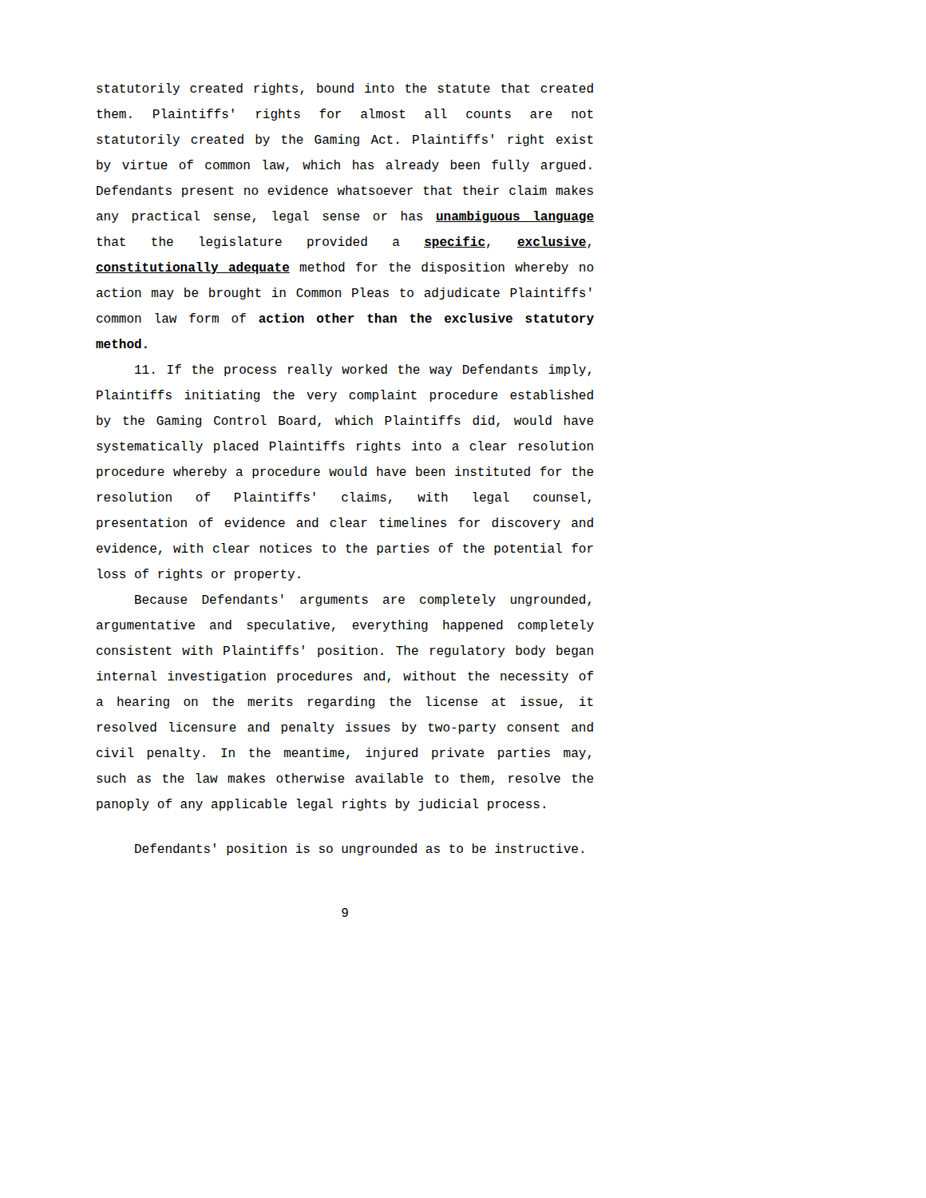statutorily created rights, bound into the statute that created them. Plaintiffs' rights for almost all counts are not statutorily created by the Gaming Act. Plaintiffs' right exist by virtue of common law, which has already been fully argued. Defendants present no evidence whatsoever that their claim makes any practical sense, legal sense or has unambiguous language that the legislature provided a specific, exclusive, constitutionally adequate method for the disposition whereby no action may be brought in Common Pleas to adjudicate Plaintiffs' common law form of action other than the exclusive statutory method.
11. If the process really worked the way Defendants imply, Plaintiffs initiating the very complaint procedure established by the Gaming Control Board, which Plaintiffs did, would have systematically placed Plaintiffs rights into a clear resolution procedure whereby a procedure would have been instituted for the resolution of Plaintiffs' claims, with legal counsel, presentation of evidence and clear timelines for discovery and evidence, with clear notices to the parties of the potential for loss of rights or property.
Because Defendants' arguments are completely ungrounded, argumentative and speculative, everything happened completely consistent with Plaintiffs' position. The regulatory body began internal investigation procedures and, without the necessity of a hearing on the merits regarding the license at issue, it resolved licensure and penalty issues by two-party consent and civil penalty. In the meantime, injured private parties may, such as the law makes otherwise available to them, resolve the panoply of any applicable legal rights by judicial process.
Defendants' position is so ungrounded as to be instructive.
9